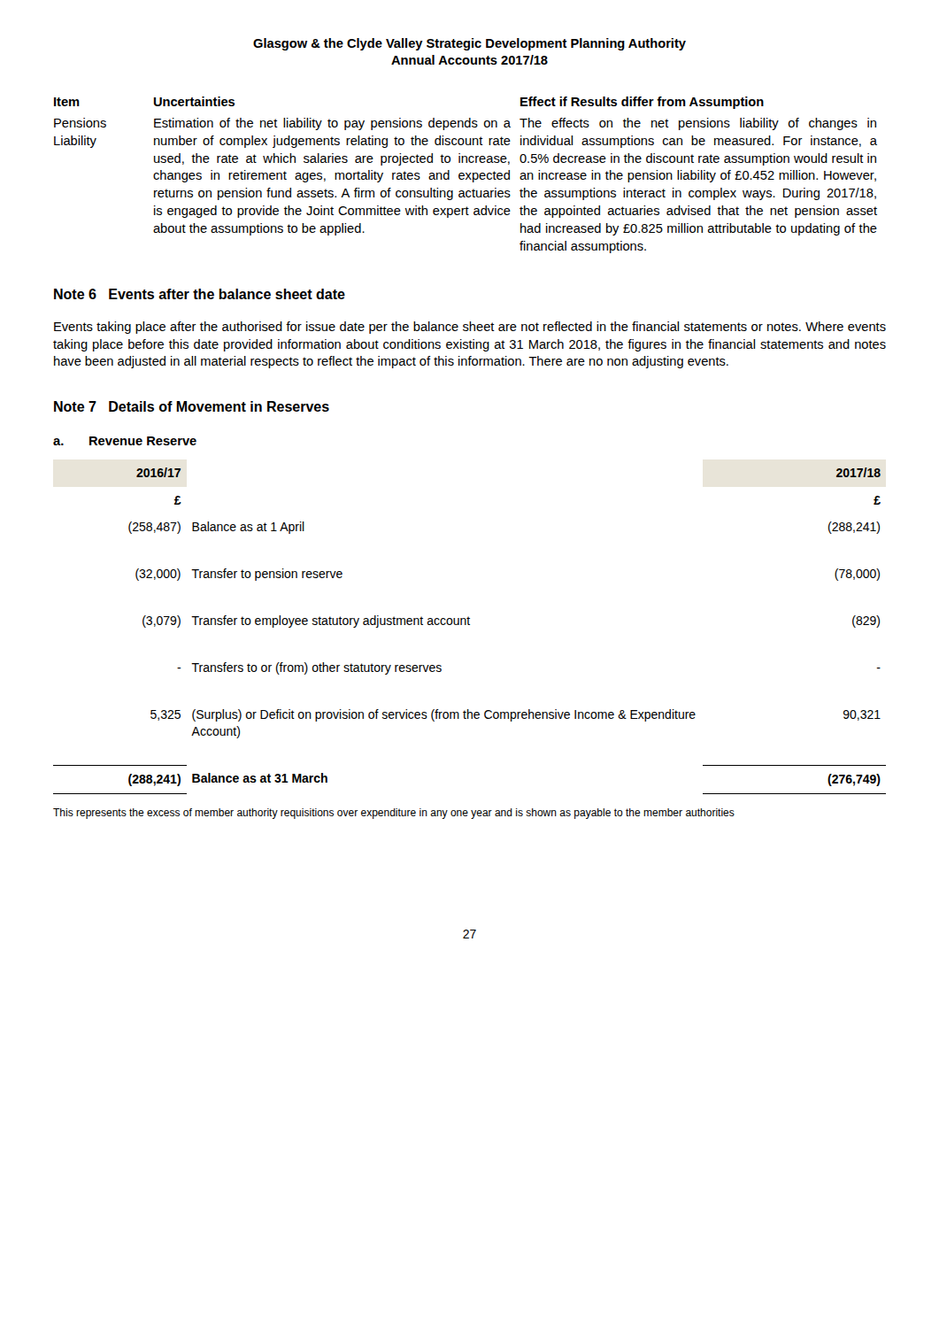Glasgow & the Clyde Valley Strategic Development Planning Authority
Annual Accounts 2017/18
| Item | Uncertainties | Effect if Results differ from Assumption |
| --- | --- | --- |
| Pensions Liability | Estimation of the net liability to pay pensions depends on a number of complex judgements relating to the discount rate used, the rate at which salaries are projected to increase, changes in retirement ages, mortality rates and expected returns on pension fund assets. A firm of consulting actuaries is engaged to provide the Joint Committee with expert advice about the assumptions to be applied. | The effects on the net pensions liability of changes in individual assumptions can be measured. For instance, a 0.5% decrease in the discount rate assumption would result in an increase in the pension liability of £0.452 million. However, the assumptions interact in complex ways. During 2017/18, the appointed actuaries advised that the net pension asset had increased by £0.825 million attributable to updating of the financial assumptions. |
Note 6 Events after the balance sheet date
Events taking place after the authorised for issue date per the balance sheet are not reflected in the financial statements or notes. Where events taking place before this date provided information about conditions existing at 31 March 2018, the figures in the financial statements and notes have been adjusted in all material respects to reflect the impact of this information. There are no non adjusting events.
Note 7 Details of Movement in Reserves
a. Revenue Reserve
| 2016/17 | | 2017/18 |
| £ | | £ |
| (258,487) | Balance as at 1 April | (288,241) |
| (32,000) | Transfer to pension reserve | (78,000) |
| (3,079) | Transfer to employee statutory adjustment account | (829) |
| - | Transfers to or (from) other statutory reserves | - |
| 5,325 | (Surplus) or Deficit on provision of services (from the Comprehensive Income & Expenditure Account) | 90,321 |
| (288,241) | Balance as at 31 March | (276,749) |
This represents the excess of member authority requisitions over expenditure in any one year and is shown as payable to the member authorities
27